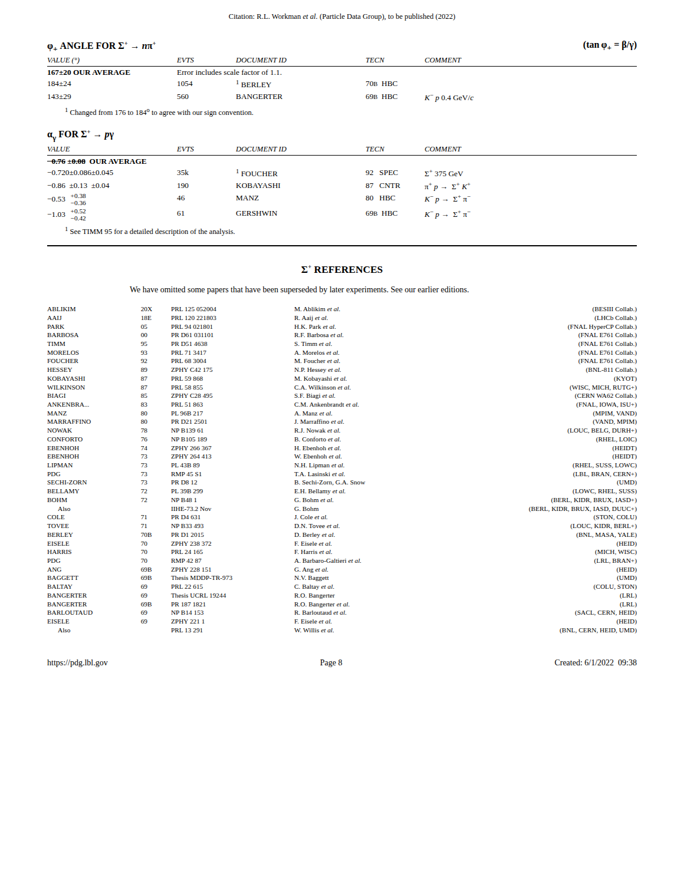Citation: R.L. Workman et al. (Particle Data Group), to be published (2022)
φ+ ANGLE FOR Σ+ → nπ+ (tan φ+ = β/γ)
| VALUE (°) | EVTS | DOCUMENT ID | TECN | COMMENT |
| --- | --- | --- | --- | --- |
| 167±20 OUR AVERAGE | Error includes scale factor of 1.1. |
| 184±24 | 1054 | 1 BERLEY | 70 B HBC | |
| 143±29 | 560 | BANGERTER | 69 B HBC | K − p 0.4 GeV/ c |
1 Changed from 176 to 184o to agree with our sign convention.
αγ FOR Σ+ → pγ
| VALUE | EVTS | DOCUMENT ID | TECN | COMMENT |
| --- | --- | --- | --- | --- |
| −0.76 ± 0.08 OUR AVERAGE | | | | |
| −0.720±0.086±0.045 | 35k | 1 FOUCHER | 92 SPEC | Σ + 375 GeV |
| −0.86 ±0.13 ±0.04 | 190 | KOBAYASHI | 87 CNTR | π + p → Σ + K + |
| −0.53 +0.38 −0.36 | 46 | MANZ | 80 HBC | K − p → Σ + π − |
| −1.03 +0.52 −0.42 | 61 | GERSHWIN | 69 B HBC | K − p → Σ + π − |
1 See TIMM 95 for a detailed description of the analysis.
Σ+ REFERENCES
We have omitted some papers that have been superseded by later experiments. See our earlier editions.
| ABLIKIM | 20X | PRL 125 052004 | M. Ablikim et al. | (BESIII Collab.) |
| AAIJ | 18E | PRL 120 221803 | R. Aaij et al. | (LHCb Collab.) |
| PARK | 05 | PRL 94 021801 | H.K. Park et al. | (FNAL HyperCP Collab.) |
| BARBOSA | 00 | PR D61 031101 | R.F. Barbosa et al. | (FNAL E761 Collab.) |
| TIMM | 95 | PR D51 4638 | S. Timm et al. | (FNAL E761 Collab.) |
| MORELOS | 93 | PRL 71 3417 | A. Morelos et al. | (FNAL E761 Collab.) |
| FOUCHER | 92 | PRL 68 3004 | M. Foucher et al. | (FNAL E761 Collab.) |
| HESSEY | 89 | ZPHY C42 175 | N.P. Hessey et al. | (BNL-811 Collab.) |
| KOBAYASHI | 87 | PRL 59 868 | M. Kobayashi et al. | (KYOT) |
| WILKINSON | 87 | PRL 58 855 | C.A. Wilkinson et al. | (WISC, MICH, RUTG+) |
| BIAGI | 85 | ZPHY C28 495 | S.F. Biagi et al. | (CERN WA62 Collab.) |
| ANKENBRA... | 83 | PRL 51 863 | C.M. Ankenbrandt et al. | (FNAL, IOWA, ISU+) |
| MANZ | 80 | PL 96B 217 | A. Manz et al. | (MPIM, VAND) |
| MARRAFFINO | 80 | PR D21 2501 | J. Marraffino et al. | (VAND, MPIM) |
| NOWAK | 78 | NP B139 61 | R.J. Nowak et al. | (LOUC, BELG, DURH+) |
| CONFORTO | 76 | NP B105 189 | B. Conforto et al. | (RHEL, LOIC) |
| EBENHOH | 74 | ZPHY 266 367 | H. Ebenhoh et al. | (HEIDT) |
| EBENHOH | 73 | ZPHY 264 413 | W. Ebenhoh et al. | (HEIDT) |
| LIPMAN | 73 | PL 43B 89 | N.H. Lipman et al. | (RHEL, SUSS, LOWC) |
| PDG | 73 | RMP 45 S1 | T.A. Lasinski et al. | (LBL, BRAN, CERN+) |
| SECHI-ZORN | 73 | PR D8 12 | B. Sechi-Zorn, G.A. Snow | (UMD) |
| BELLAMY | 72 | PL 39B 299 | E.H. Bellamy et al. | (LOWC, RHEL, SUSS) |
| BOHM | 72 | NP B48 1 | G. Bohm et al. | (BERL, KIDR, BRUX, IASD+) |
| Also | | IIHE-73.2 Nov | G. Bohm | (BERL, KIDR, BRUX, IASD, DUUC+) |
| COLE | 71 | PR D4 631 | J. Cole et al. | (STON, COLU) |
| TOVEE | 71 | NP B33 493 | D.N. Tovee et al. | (LOUC, KIDR, BERL+) |
| BERLEY | 70B | PR D1 2015 | D. Berley et al. | (BNL, MASA, YALE) |
| EISELE | 70 | ZPHY 238 372 | F. Eisele et al. | (HEID) |
| HARRIS | 70 | PRL 24 165 | F. Harris et al. | (MICH, WISC) |
| PDG | 70 | RMP 42 87 | A. Barbaro-Galtieri et al. | (LRL, BRAN+) |
| ANG | 69B | ZPHY 228 151 | G. Ang et al. | (HEID) |
| BAGGETT | 69B | Thesis MDDP-TR-973 | N.V. Baggett | (UMD) |
| BALTAY | 69 | PRL 22 615 | C. Baltay et al. | (COLU, STON) |
| BANGERTER | 69 | Thesis UCRL 19244 | R.O. Bangerter | (LRL) |
| BANGERTER | 69B | PR 187 1821 | R.O. Bangerter et al. | (LRL) |
| BARLOUTAUD | 69 | NP B14 153 | R. Barloutaud et al. | (SACL, CERN, HEID) |
| EISELE | 69 | ZPHY 221 1 | F. Eisele et al. | (HEID) |
| Also | | PRL 13 291 | W. Willis et al. | (BNL, CERN, HEID, UMD) |
https://pdg.lbl.gov Page 8 Created: 6/1/2022 09:38